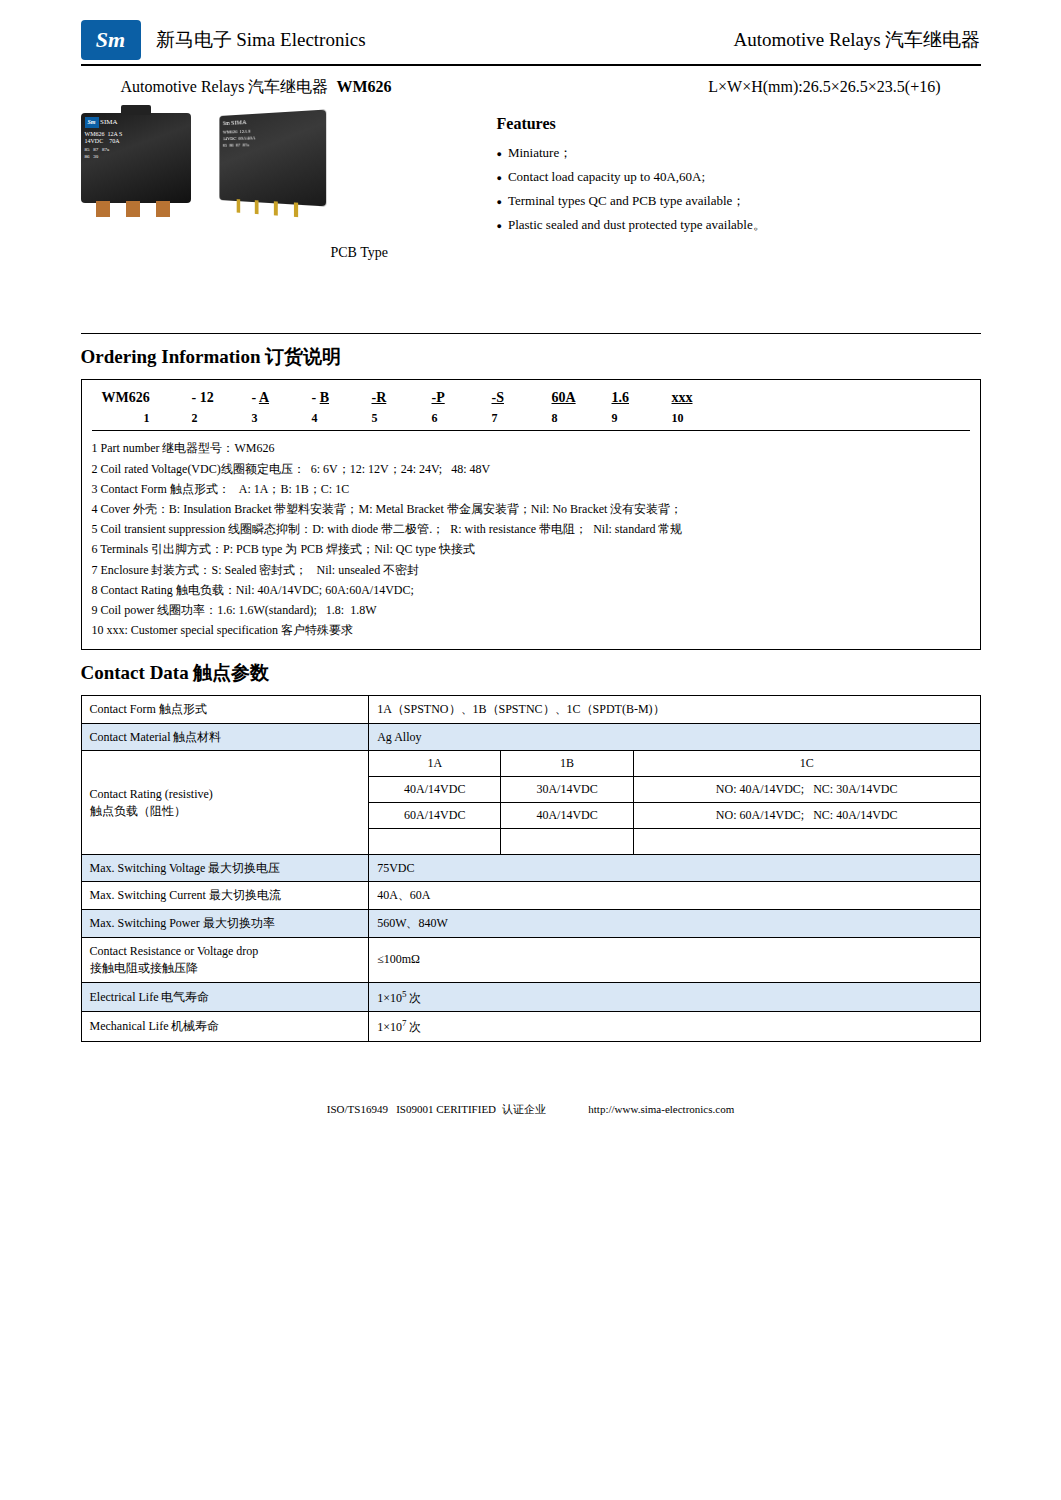Sm
新马电子 Sima Electronics Automotive Relays 汽车继电器
Automotive Relays 汽车继电器 WM626 L×W×H(mm):26.5×26.5×23.5(+16)
Sm SIMA
WM626 12A S
14VDC 70A
85 87 87a
86 30
Sm SIMA
WM626 12A S
14VDC 60A/40A
85 86 87 87a
PCB Type
Features
Miniature；
Contact load capacity up to 40A,60A;
Terminal types QC and PCB type available；
Plastic sealed and dust protected type available。
Ordering Information 订货说明
WM626 - 12 - A - B -R -P -S 60A 1.6 xxx
1 2 3 4 5 6 7 8 9 10
1 Part number 继电器型号：WM626
2 Coil rated Voltage(VDC)线圈额定电压： 6: 6V；12: 12V；24: 24V; 48: 48V
3 Contact Form 触点形式： A: 1A；B: 1B；C: 1C
4 Cover 外壳：B: Insulation Bracket 带塑料安装背；M: Metal Bracket 带金属安装背；Nil: No Bracket 没有安装背；
5 Coil transient suppression 线圈瞬态抑制：D: with diode 带二极管.； R: with resistance 带电阻； Nil: standard 常规
6 Terminals 引出脚方式：P: PCB type 为 PCB 焊接式；Nil: QC type 快接式
7 Enclosure 封装方式：S: Sealed 密封式； Nil: unsealed 不密封
8 Contact Rating 触电负载：Nil: 40A/14VDC; 60A:60A/14VDC;
9 Coil power 线圈功率：1.6: 1.6W(standard); 1.8: 1.8W
10 xxx: Customer special specification 客户特殊要求
Contact Data 触点参数
| Contact Form 触点形式 | 1A（SPSTNO）、1B（SPSTNC）、1C（SPDT(B-M)） |
| Contact Material 触点材料 | Ag Alloy |
| Contact Rating (resistive) 触点负载（阻性） | / 1A / 1B / 1C / / 40A/14VDC / 30A/14VDC / NO: 40A/14VDC; NC: 30A/14VDC / / 60A/14VDC / 40A/14VDC / NO: 60A/14VDC; NC: 40A/14VDC / |
| Max. Switching Voltage 最大切换电压 | 75VDC |
| Max. Switching Current 最大切换电流 | 40A、60A |
| Max. Switching Power 最大切换功率 | 560W、840W |
| Contact Resistance or Voltage drop 接触电阻或接触压降 | ≤100mΩ |
| Electrical Life 电气寿命 | 1×10 5 次 |
| Mechanical Life 机械寿命 | 1×10 7 次 |
ISO/TS16949 IS09001 CERITIFIED 认证企业 http://www.sima-electronics.com